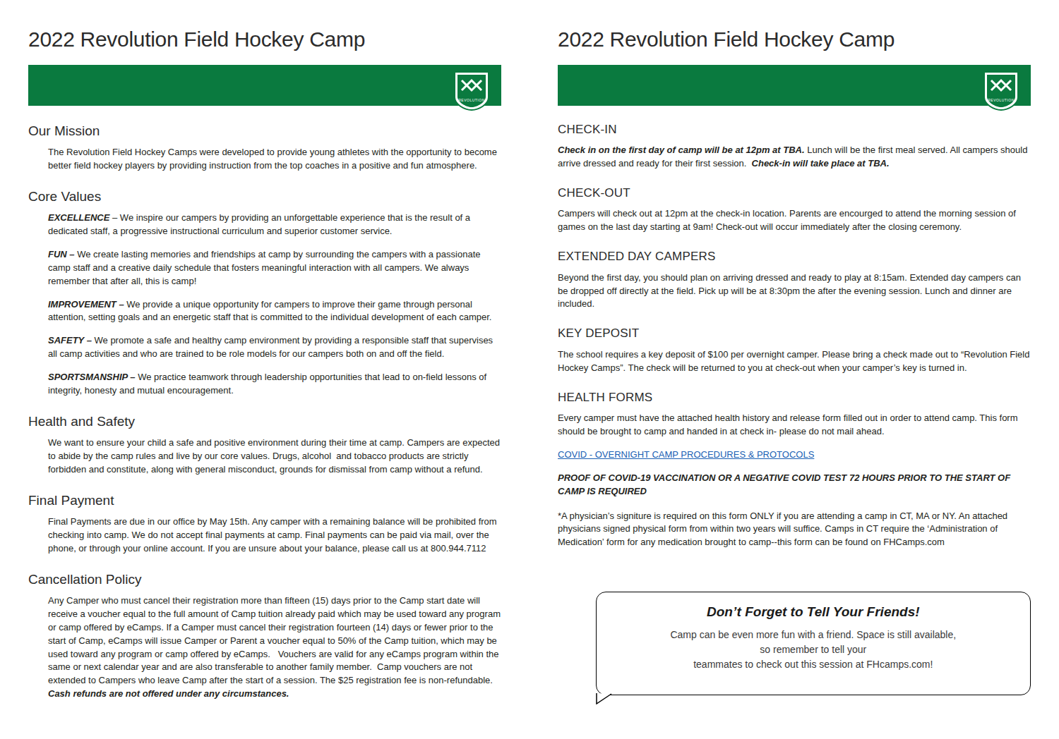2022 Revolution Field Hockey Camp
REVOLUTION
Our Mission
The Revolution Field Hockey Camps were developed to provide young athletes with the opportunity to become better field hockey players by providing instruction from the top coaches in a positive and fun atmosphere.
Core Values
EXCELLENCE – We inspire our campers by providing an unforgettable experience that is the result of a dedicated staff, a progressive instructional curriculum and superior customer service.
FUN – We create lasting memories and friendships at camp by surrounding the campers with a passionate camp staff and a creative daily schedule that fosters meaningful interaction with all campers. We always remember that after all, this is camp!
IMPROVEMENT – We provide a unique opportunity for campers to improve their game through personal attention, setting goals and an energetic staff that is committed to the individual development of each camper.
SAFETY – We promote a safe and healthy camp environment by providing a responsible staff that supervises all camp activities and who are trained to be role models for our campers both on and off the field.
SPORTSMANSHIP – We practice teamwork through leadership opportunities that lead to on-field lessons of integrity, honesty and mutual encouragement.
Health and Safety
We want to ensure your child a safe and positive environment during their time at camp. Campers are expected to abide by the camp rules and live by our core values. Drugs, alcohol and tobacco products are strictly forbidden and constitute, along with general misconduct, grounds for dismissal from camp without a refund.
Final Payment
Final Payments are due in our office by May 15th. Any camper with a remaining balance will be prohibited from checking into camp. We do not accept final payments at camp. Final payments can be paid via mail, over the phone, or through your online account. If you are unsure about your balance, please call us at 800.944.7112
Cancellation Policy
Any Camper who must cancel their registration more than fifteen (15) days prior to the Camp start date will receive a voucher equal to the full amount of Camp tuition already paid which may be used toward any program or camp offered by eCamps. If a Camper must cancel their registration fourteen (14) days or fewer prior to the start of Camp, eCamps will issue Camper or Parent a voucher equal to 50% of the Camp tuition, which may be used toward any program or camp offered by eCamps. Vouchers are valid for any eCamps program within the same or next calendar year and are also transferable to another family member. Camp vouchers are not extended to Campers who leave Camp after the start of a session. The $25 registration fee is non-refundable. Cash refunds are not offered under any circumstances.
2022 Revolution Field Hockey Camp
REVOLUTION
Check-In
Check in on the first day of camp will be at 12pm at TBA. Lunch will be the first meal served. All campers should arrive dressed and ready for their first session. Check-in will take place at TBA.
Check-Out
Campers will check out at 12pm at the check-in location. Parents are encourged to attend the morning session of games on the last day starting at 9am! Check-out will occur immediately after the closing ceremony.
Extended Day Campers
Beyond the first day, you should plan on arriving dressed and ready to play at 8:15am. Extended day campers can be dropped off directly at the field. Pick up will be at 8:30pm the after the evening session. Lunch and dinner are included.
Key Deposit
The school requires a key deposit of $100 per overnight camper. Please bring a check made out to “Revolution Field Hockey Camps”. The check will be returned to you at check-out when your camper’s key is turned in.
Health Forms
Every camper must have the attached health history and release form filled out in order to attend camp. This form should be brought to camp and handed in at check in- please do not mail ahead.
COVID - OVERNIGHT CAMP PROCEDURES & PROTOCOLS
PROOF OF COVID-19 VACCINATION OR A NEGATIVE COVID TEST 72 HOURS PRIOR TO THE START OF CAMP IS REQUIRED
*A physician’s signiture is required on this form ONLY if you are attending a camp in CT, MA or NY. An attached physicians signed physical form from within two years will suffice. Camps in CT require the ‘Administration of Medication’ form for any medication brought to camp--this form can be found on FHCamps.com
Don’t Forget to Tell Your Friends!
Camp can be even more fun with a friend. Space is still available,
so remember to tell your
teammates to check out this session at FHcamps.com!